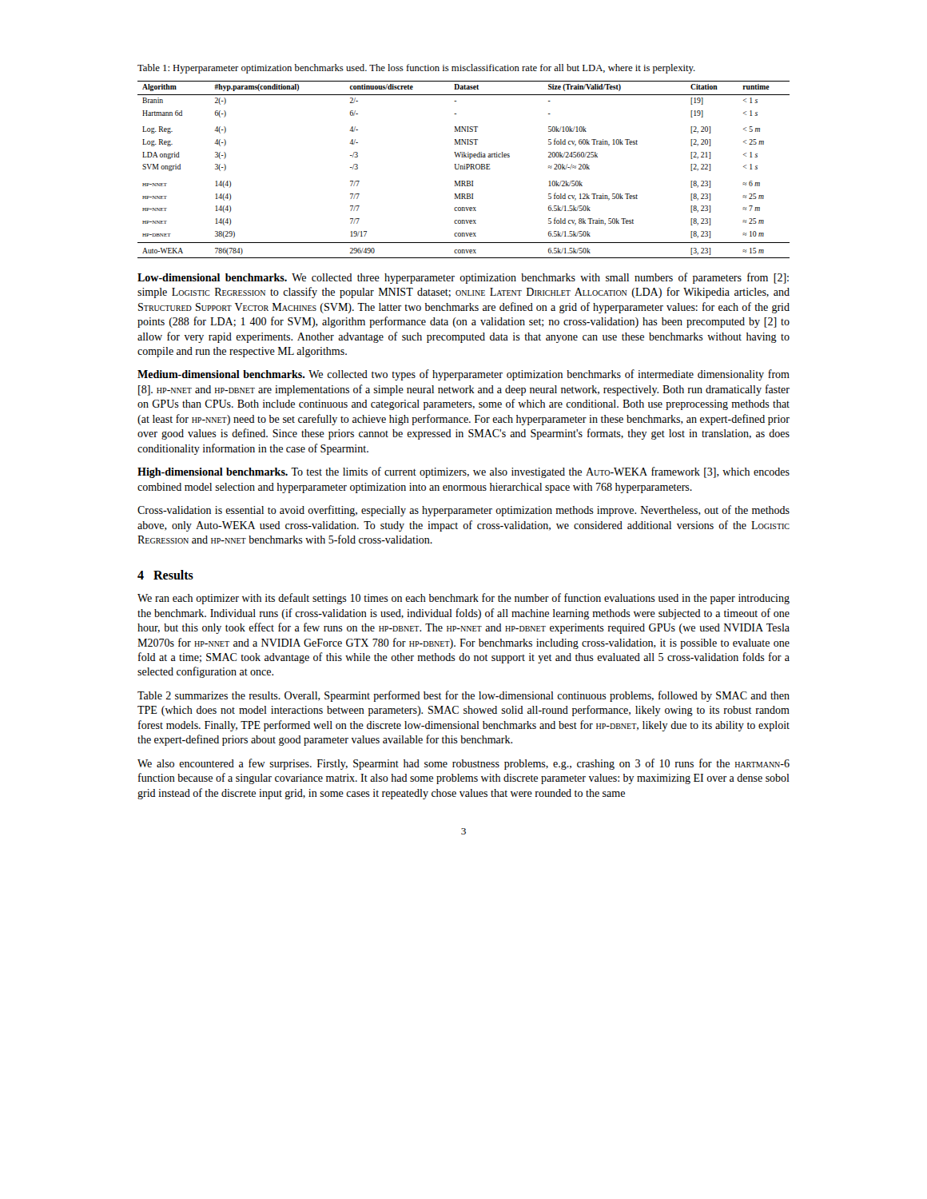Table 1: Hyperparameter optimization benchmarks used. The loss function is misclassification rate for all but LDA, where it is perplexity.
| Algorithm | #hyp.params(conditional) | continuous/discrete | Dataset | Size (Train/Valid/Test) | Citation | runtime |
| --- | --- | --- | --- | --- | --- | --- |
| Branin | 2(-) | 2/- | - | - | [19] | < 1 s |
| Hartmann 6d | 6(-) | 6/- | - | - | [19] | < 1 s |
| Log. Reg. | 4(-) | 4/- | MNIST | 50k/10k/10k | [2, 20] | < 5 m |
| Log. Reg. | 4(-) | 4/- | MNIST | 5 fold cv, 60k Train, 10k Test | [2, 20] | < 25 m |
| LDA ongrid | 3(-) | -/3 | Wikipedia articles | 200k/24560/25k | [2, 21] | < 1 s |
| SVM ongrid | 3(-) | -/3 | UniPROBE | ≈ 20k/-/≈ 20k | [2, 22] | < 1 s |
| hp-nnet | 14(4) | 7/7 | MRBI | 10k/2k/50k | [8, 23] | ≈ 6 m |
| hp-nnet | 14(4) | 7/7 | MRBI | 5 fold cv, 12k Train, 50k Test | [8, 23] | ≈ 25 m |
| hp-nnet | 14(4) | 7/7 | convex | 6.5k/1.5k/50k | [8, 23] | ≈ 7 m |
| hp-nnet | 14(4) | 7/7 | convex | 5 fold cv, 8k Train, 50k Test | [8, 23] | ≈ 25 m |
| hp-dbnet | 38(29) | 19/17 | convex | 6.5k/1.5k/50k | [8, 23] | ≈ 10 m |
| Auto-WEKA | 786(784) | 296/490 | convex | 6.5k/1.5k/50k | [3, 23] | ≈ 15 m |
Low-dimensional benchmarks. We collected three hyperparameter optimization benchmarks with small numbers of parameters from [2]: simple Logistic Regression to classify the popular MNIST dataset; online Latent Dirichlet Allocation (LDA) for Wikipedia articles, and Structured Support Vector Machines (SVM). The latter two benchmarks are defined on a grid of hyperparameter values: for each of the grid points (288 for LDA; 1 400 for SVM), algorithm performance data (on a validation set; no cross-validation) has been precomputed by [2] to allow for very rapid experiments. Another advantage of such precomputed data is that anyone can use these benchmarks without having to compile and run the respective ML algorithms.
Medium-dimensional benchmarks. We collected two types of hyperparameter optimization benchmarks of intermediate dimensionality from [8]. hp-nnet and hp-dbnet are implementations of a simple neural network and a deep neural network, respectively. Both run dramatically faster on GPUs than CPUs. Both include continuous and categorical parameters, some of which are conditional. Both use preprocessing methods that (at least for hp-nnet) need to be set carefully to achieve high performance. For each hyperparameter in these benchmarks, an expert-defined prior over good values is defined. Since these priors cannot be expressed in SMAC's and Spearmint's formats, they get lost in translation, as does conditionality information in the case of Spearmint.
High-dimensional benchmarks. To test the limits of current optimizers, we also investigated the Auto-WEKA framework [3], which encodes combined model selection and hyperparameter optimization into an enormous hierarchical space with 768 hyperparameters.
Cross-validation is essential to avoid overfitting, especially as hyperparameter optimization methods improve. Nevertheless, out of the methods above, only Auto-WEKA used cross-validation. To study the impact of cross-validation, we considered additional versions of the Logistic Regression and hp-nnet benchmarks with 5-fold cross-validation.
4 Results
We ran each optimizer with its default settings 10 times on each benchmark for the number of function evaluations used in the paper introducing the benchmark. Individual runs (if cross-validation is used, individual folds) of all machine learning methods were subjected to a timeout of one hour, but this only took effect for a few runs on the hp-dbnet. The hp-nnet and hp-dbnet experiments required GPUs (we used NVIDIA Tesla M2070s for hp-nnet and a NVIDIA GeForce GTX 780 for hp-dbnet). For benchmarks including cross-validation, it is possible to evaluate one fold at a time; SMAC took advantage of this while the other methods do not support it yet and thus evaluated all 5 cross-validation folds for a selected configuration at once.
Table 2 summarizes the results. Overall, Spearmint performed best for the low-dimensional continuous problems, followed by SMAC and then TPE (which does not model interactions between parameters). SMAC showed solid all-round performance, likely owing to its robust random forest models. Finally, TPE performed well on the discrete low-dimensional benchmarks and best for hp-dbnet, likely due to its ability to exploit the expert-defined priors about good parameter values available for this benchmark.
We also encountered a few surprises. Firstly, Spearmint had some robustness problems, e.g., crashing on 3 of 10 runs for the hartmann-6 function because of a singular covariance matrix. It also had some problems with discrete parameter values: by maximizing EI over a dense sobol grid instead of the discrete input grid, in some cases it repeatedly chose values that were rounded to the same
3